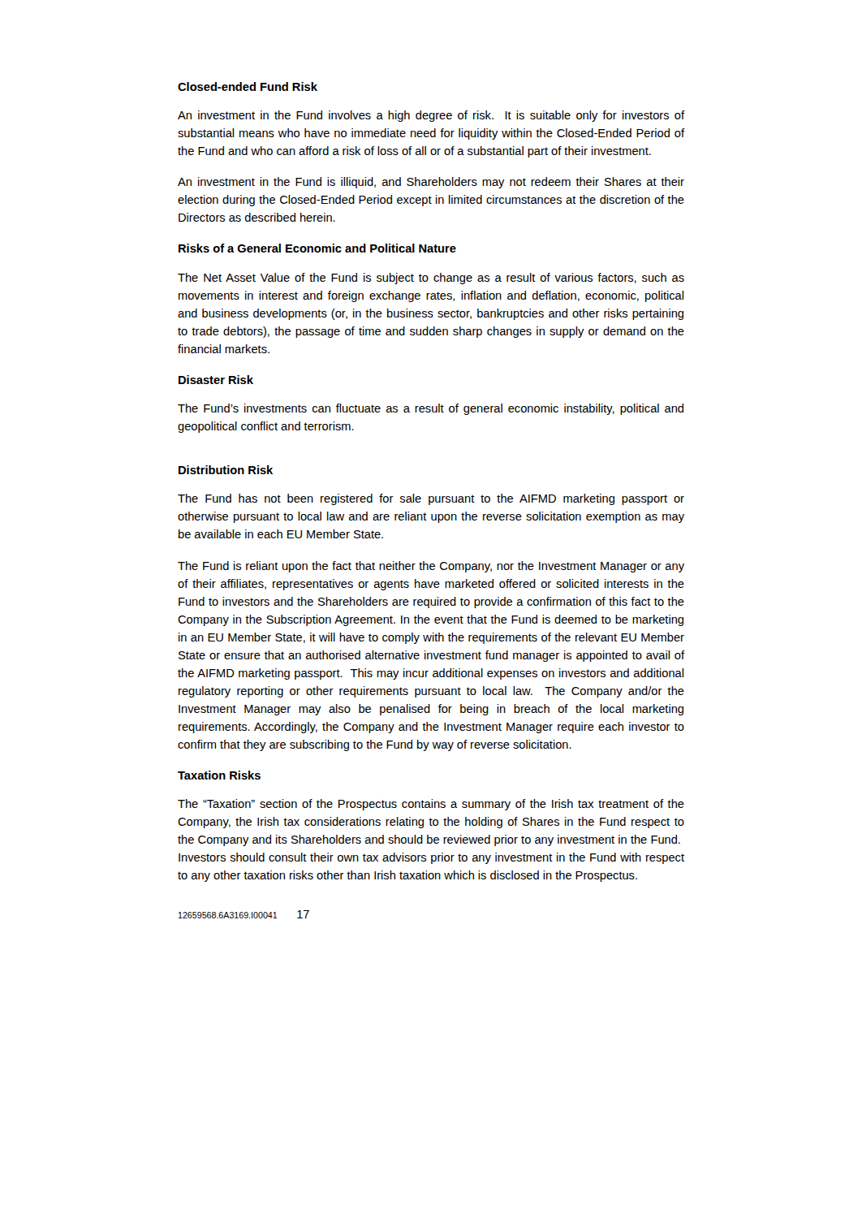Closed-ended Fund Risk
An investment in the Fund involves a high degree of risk. It is suitable only for investors of substantial means who have no immediate need for liquidity within the Closed-Ended Period of the Fund and who can afford a risk of loss of all or of a substantial part of their investment.
An investment in the Fund is illiquid, and Shareholders may not redeem their Shares at their election during the Closed-Ended Period except in limited circumstances at the discretion of the Directors as described herein.
Risks of a General Economic and Political Nature
The Net Asset Value of the Fund is subject to change as a result of various factors, such as movements in interest and foreign exchange rates, inflation and deflation, economic, political and business developments (or, in the business sector, bankruptcies and other risks pertaining to trade debtors), the passage of time and sudden sharp changes in supply or demand on the financial markets.
Disaster Risk
The Fund’s investments can fluctuate as a result of general economic instability, political and geopolitical conflict and terrorism.
Distribution Risk
The Fund has not been registered for sale pursuant to the AIFMD marketing passport or otherwise pursuant to local law and are reliant upon the reverse solicitation exemption as may be available in each EU Member State.
The Fund is reliant upon the fact that neither the Company, nor the Investment Manager or any of their affiliates, representatives or agents have marketed offered or solicited interests in the Fund to investors and the Shareholders are required to provide a confirmation of this fact to the Company in the Subscription Agreement. In the event that the Fund is deemed to be marketing in an EU Member State, it will have to comply with the requirements of the relevant EU Member State or ensure that an authorised alternative investment fund manager is appointed to avail of the AIFMD marketing passport. This may incur additional expenses on investors and additional regulatory reporting or other requirements pursuant to local law. The Company and/or the Investment Manager may also be penalised for being in breach of the local marketing requirements. Accordingly, the Company and the Investment Manager require each investor to confirm that they are subscribing to the Fund by way of reverse solicitation.
Taxation Risks
The “Taxation” section of the Prospectus contains a summary of the Irish tax treatment of the Company, the Irish tax considerations relating to the holding of Shares in the Fund respect to the Company and its Shareholders and should be reviewed prior to any investment in the Fund. Investors should consult their own tax advisors prior to any investment in the Fund with respect to any other taxation risks other than Irish taxation which is disclosed in the Prospectus.
12659568.6A3169.I00041 17